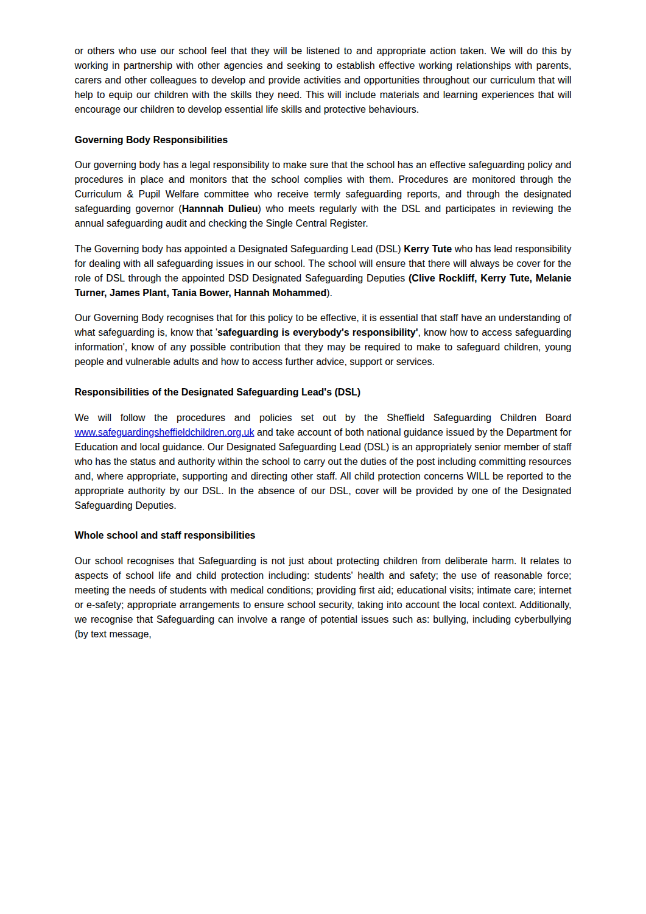or others who use our school feel that they will be listened to and appropriate action taken. We will do this by working in partnership with other agencies and seeking to establish effective working relationships with parents, carers and other colleagues to develop and provide activities and opportunities throughout our curriculum that will help to equip our children with the skills they need. This will include materials and learning experiences that will encourage our children to develop essential life skills and protective behaviours.
Governing Body Responsibilities
Our governing body has a legal responsibility to make sure that the school has an effective safeguarding policy and procedures in place and monitors that the school complies with them. Procedures are monitored through the Curriculum & Pupil Welfare committee who receive termly safeguarding reports, and through the designated safeguarding governor (Hannnah Dulieu) who meets regularly with the DSL and participates in reviewing the annual safeguarding audit and checking the Single Central Register.
The Governing body has appointed a Designated Safeguarding Lead (DSL) Kerry Tute who has lead responsibility for dealing with all safeguarding issues in our school. The school will ensure that there will always be cover for the role of DSL through the appointed DSD Designated Safeguarding Deputies (Clive Rockliff, Kerry Tute, Melanie Turner, James Plant, Tania Bower, Hannah Mohammed).
Our Governing Body recognises that for this policy to be effective, it is essential that staff have an understanding of what safeguarding is, know that 'safeguarding is everybody's responsibility', know how to access safeguarding information', know of any possible contribution that they may be required to make to safeguard children, young people and vulnerable adults and how to access further advice, support or services.
Responsibilities of the Designated Safeguarding Lead's (DSL)
We will follow the procedures and policies set out by the Sheffield Safeguarding Children Board www.safeguardingsheffieldchildren.org.uk and take account of both national guidance issued by the Department for Education and local guidance. Our Designated Safeguarding Lead (DSL) is an appropriately senior member of staff who has the status and authority within the school to carry out the duties of the post including committing resources and, where appropriate, supporting and directing other staff. All child protection concerns WILL be reported to the appropriate authority by our DSL. In the absence of our DSL, cover will be provided by one of the Designated Safeguarding Deputies.
Whole school and staff responsibilities
Our school recognises that Safeguarding is not just about protecting children from deliberate harm. It relates to aspects of school life and child protection including: students' health and safety; the use of reasonable force; meeting the needs of students with medical conditions; providing first aid; educational visits; intimate care; internet or e-safety; appropriate arrangements to ensure school security, taking into account the local context. Additionally, we recognise that Safeguarding can involve a range of potential issues such as: bullying, including cyberbullying (by text message,